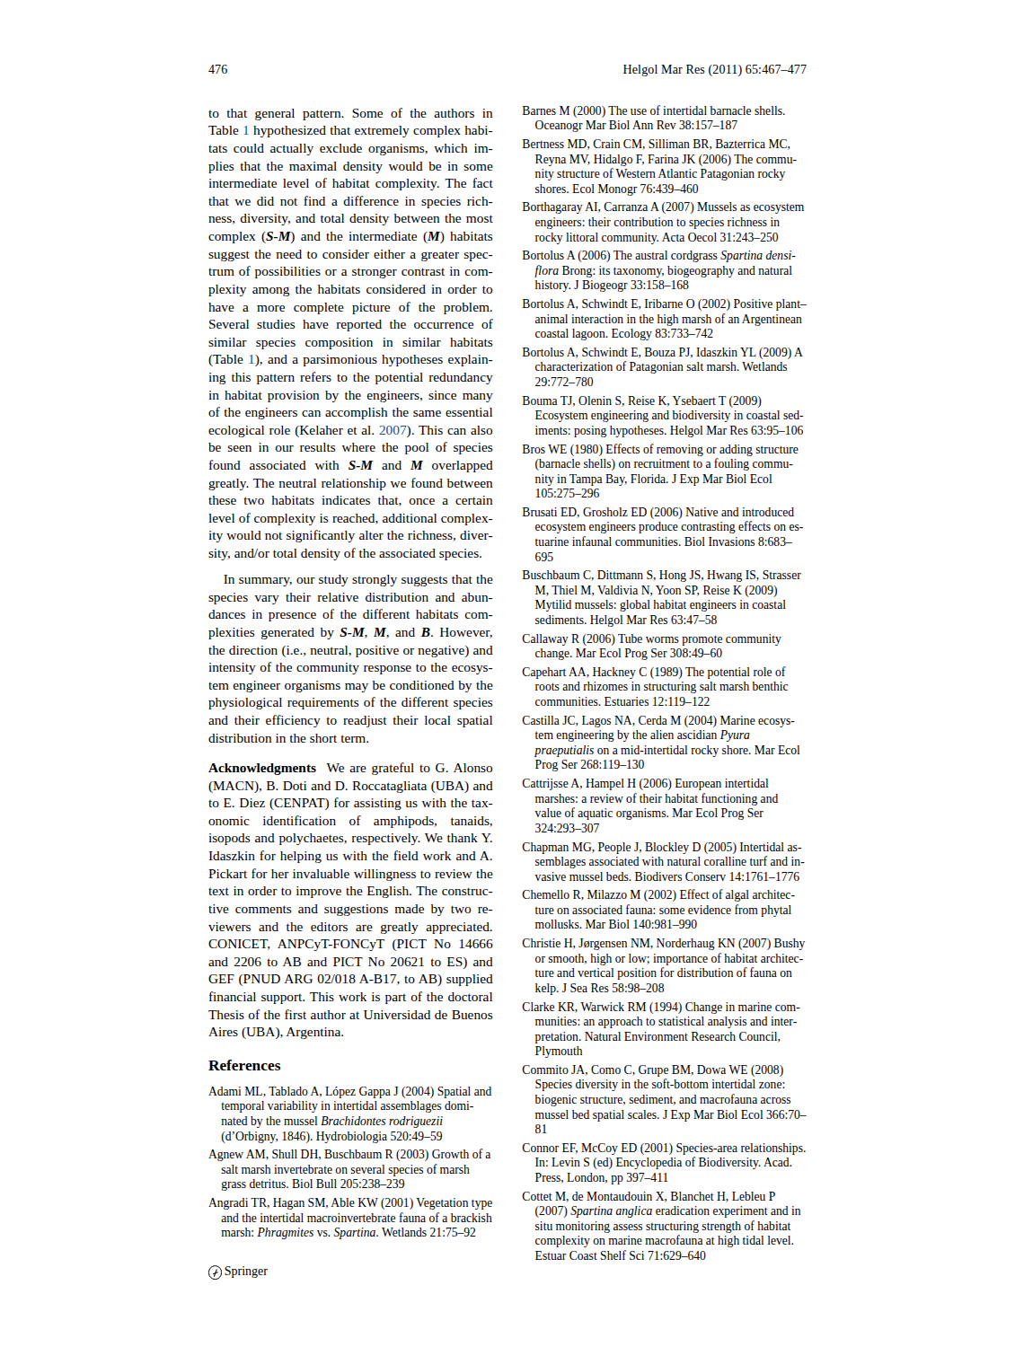476
Helgol Mar Res (2011) 65:467–477
to that general pattern. Some of the authors in Table 1 hypothesized that extremely complex habitats could actually exclude organisms, which implies that the maximal density would be in some intermediate level of habitat complexity. The fact that we did not find a difference in species richness, diversity, and total density between the most complex (S-M) and the intermediate (M) habitats suggest the need to consider either a greater spectrum of possibilities or a stronger contrast in complexity among the habitats considered in order to have a more complete picture of the problem. Several studies have reported the occurrence of similar species composition in similar habitats (Table 1), and a parsimonious hypotheses explaining this pattern refers to the potential redundancy in habitat provision by the engineers, since many of the engineers can accomplish the same essential ecological role (Kelaher et al. 2007). This can also be seen in our results where the pool of species found associated with S-M and M overlapped greatly. The neutral relationship we found between these two habitats indicates that, once a certain level of complexity is reached, additional complexity would not significantly alter the richness, diversity, and/or total density of the associated species.
In summary, our study strongly suggests that the species vary their relative distribution and abundances in presence of the different habitats complexities generated by S-M, M, and B. However, the direction (i.e., neutral, positive or negative) and intensity of the community response to the ecosystem engineer organisms may be conditioned by the physiological requirements of the different species and their efficiency to readjust their local spatial distribution in the short term.
Acknowledgments We are grateful to G. Alonso (MACN), B. Doti and D. Roccatagliata (UBA) and to E. Diez (CENPAT) for assisting us with the taxonomic identification of amphipods, tanaids, isopods and polychaetes, respectively. We thank Y. Idaszkin for helping us with the field work and A. Pickart for her invaluable willingness to review the text in order to improve the English. The constructive comments and suggestions made by two reviewers and the editors are greatly appreciated. CONICET, ANPCyT-FONCyT (PICT No 14666 and 2206 to AB and PICT No 20621 to ES) and GEF (PNUD ARG 02/018 A-B17, to AB) supplied financial support. This work is part of the doctoral Thesis of the first author at Universidad de Buenos Aires (UBA), Argentina.
References
Adami ML, Tablado A, López Gappa J (2004) Spatial and temporal variability in intertidal assemblages dominated by the mussel Brachidontes rodriguezii (d’Orbigny, 1846). Hydrobiologia 520:49–59
Agnew AM, Shull DH, Buschbaum R (2003) Growth of a salt marsh invertebrate on several species of marsh grass detritus. Biol Bull 205:238–239
Angradi TR, Hagan SM, Able KW (2001) Vegetation type and the intertidal macroinvertebrate fauna of a brackish marsh: Phragmites vs. Spartina. Wetlands 21:75–92
Barnes M (2000) The use of intertidal barnacle shells. Oceanogr Mar Biol Ann Rev 38:157–187
Bertness MD, Crain CM, Silliman BR, Bazterrica MC, Reyna MV, Hidalgo F, Farina JK (2006) The community structure of Western Atlantic Patagonian rocky shores. Ecol Monogr 76:439–460
Borthagaray AI, Carranza A (2007) Mussels as ecosystem engineers: their contribution to species richness in rocky littoral community. Acta Oecol 31:243–250
Bortolus A (2006) The austral cordgrass Spartina densiflora Brong: its taxonomy, biogeography and natural history. J Biogeogr 33:158–168
Bortolus A, Schwindt E, Iribarne O (2002) Positive plant–animal interaction in the high marsh of an Argentinean coastal lagoon. Ecology 83:733–742
Bortolus A, Schwindt E, Bouza PJ, Idaszkin YL (2009) A characterization of Patagonian salt marsh. Wetlands 29:772–780
Bouma TJ, Olenin S, Reise K, Ysebaert T (2009) Ecosystem engineering and biodiversity in coastal sediments: posing hypotheses. Helgol Mar Res 63:95–106
Bros WE (1980) Effects of removing or adding structure (barnacle shells) on recruitment to a fouling community in Tampa Bay, Florida. J Exp Mar Biol Ecol 105:275–296
Brusati ED, Grosholz ED (2006) Native and introduced ecosystem engineers produce contrasting effects on estuarine infaunal communities. Biol Invasions 8:683–695
Buschbaum C, Dittmann S, Hong JS, Hwang IS, Strasser M, Thiel M, Valdivia N, Yoon SP, Reise K (2009) Mytilid mussels: global habitat engineers in coastal sediments. Helgol Mar Res 63:47–58
Callaway R (2006) Tube worms promote community change. Mar Ecol Prog Ser 308:49–60
Capehart AA, Hackney C (1989) The potential role of roots and rhizomes in structuring salt marsh benthic communities. Estuaries 12:119–122
Castilla JC, Lagos NA, Cerda M (2004) Marine ecosystem engineering by the alien ascidian Pyura praeputialis on a mid-intertidal rocky shore. Mar Ecol Prog Ser 268:119–130
Cattrijsse A, Hampel H (2006) European intertidal marshes: a review of their habitat functioning and value of aquatic organisms. Mar Ecol Prog Ser 324:293–307
Chapman MG, People J, Blockley D (2005) Intertidal assemblages associated with natural coralline turf and invasive mussel beds. Biodivers Conserv 14:1761–1776
Chemello R, Milazzo M (2002) Effect of algal architecture on associated fauna: some evidence from phytal mollusks. Mar Biol 140:981–990
Christie H, Jørgensen NM, Norderhaug KN (2007) Bushy or smooth, high or low; importance of habitat architecture and vertical position for distribution of fauna on kelp. J Sea Res 58:98–208
Clarke KR, Warwick RM (1994) Change in marine communities: an approach to statistical analysis and interpretation. Natural Environment Research Council, Plymouth
Commito JA, Como C, Grupe BM, Dowa WE (2008) Species diversity in the soft-bottom intertidal zone: biogenic structure, sediment, and macrofauna across mussel bed spatial scales. J Exp Mar Biol Ecol 366:70–81
Connor EF, McCoy ED (2001) Species-area relationships. In: Levin S (ed) Encyclopedia of Biodiversity. Acad. Press, London, pp 397–411
Cottet M, de Montaudouin X, Blanchet H, Lebleu P (2007) Spartina anglica eradication experiment and in situ monitoring assess structuring strength of habitat complexity on marine macrofauna at high tidal level. Estuar Coast Shelf Sci 71:629–640
Springer